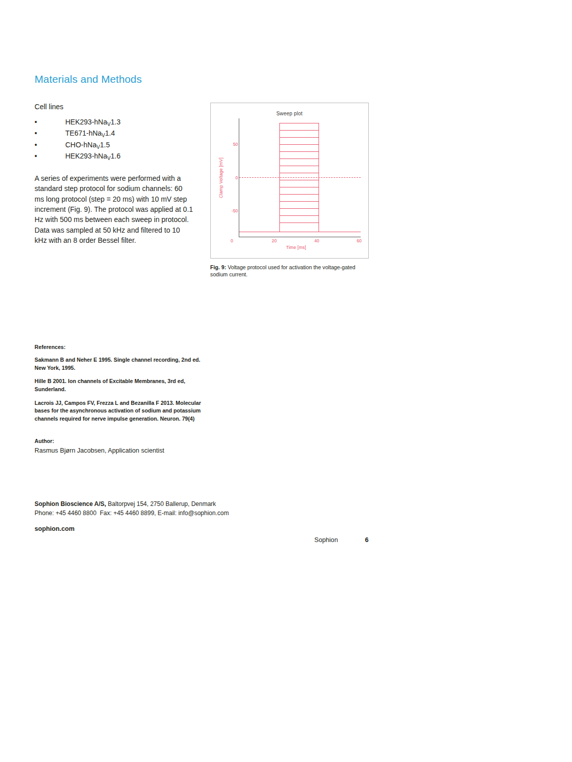Materials and Methods
Cell lines
•HEK293-hNaV1.3
•TE671-hNaV1.4
•CHO-hNaV1.5
•HEK293-hNaV1.6
A series of experiments were performed with a standard step protocol for sodium channels: 60 ms long protocol (step = 20 ms) with 10 mV step increment (Fig. 9). The protocol was applied at 0.1 Hz with 500 ms between each sweep in protocol. Data was sampled at 50 kHz and filtered to 10 kHz with an 8 order Bessel filter.
Sweep plot
Clamp Voltage [mV]
50 0 -50
0 20 40 60
Time [ms]
Fig. 9: Voltage protocol used for activation the voltage-gated sodium current.
References:
Sakmann B and Neher E 1995. Single channel recording, 2nd ed. New York, 1995.
Hille B 2001. Ion channels of Excitable Membranes, 3rd ed, Sunderland.
Lacrois JJ, Campos FV, Frezza L and Bezanilla F 2013. Molecular bases for the asynchronous activation of sodium and potassium channels required for nerve impulse generation. Neuron. 79(4)
Author:
Rasmus Bjørn Jacobsen, Application scientist
Sophion Bioscience A/S, Baltorpvej 154, 2750 Ballerup, Denmark
Phone: +45 4460 8800 Fax: +45 4460 8899, E-mail: info@sophion.com
sophion.com
Sophion 6